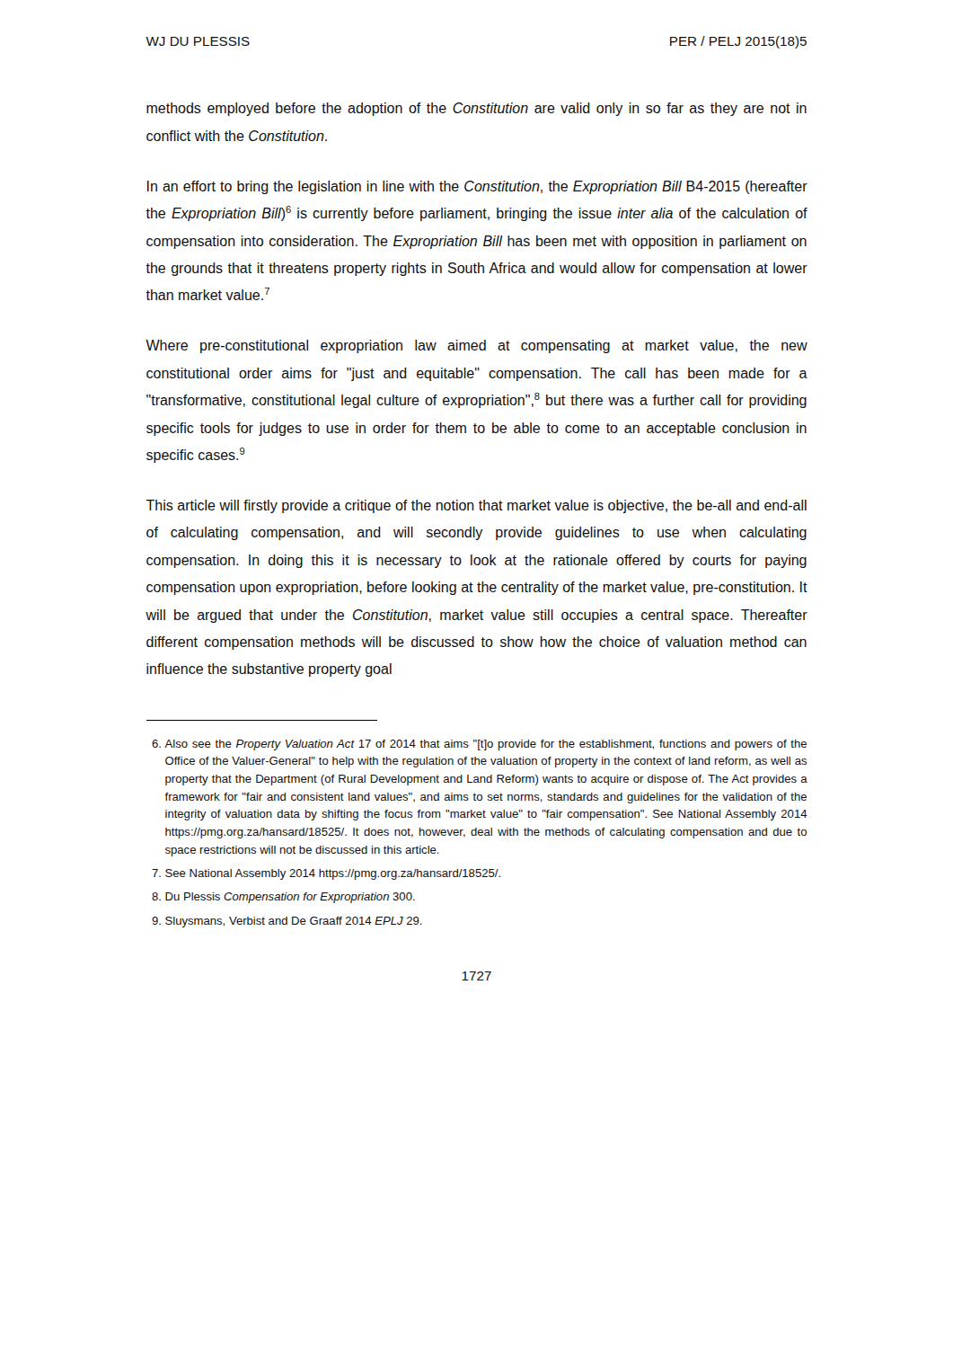WJ du Plessis PER / PELJ 2015(18)5
methods employed before the adoption of the Constitution are valid only in so far as they are not in conflict with the Constitution.
In an effort to bring the legislation in line with the Constitution, the Expropriation Bill B4-2015 (hereafter the Expropriation Bill)6 is currently before parliament, bringing the issue inter alia of the calculation of compensation into consideration. The Expropriation Bill has been met with opposition in parliament on the grounds that it threatens property rights in South Africa and would allow for compensation at lower than market value.7
Where pre-constitutional expropriation law aimed at compensating at market value, the new constitutional order aims for "just and equitable" compensation. The call has been made for a "transformative, constitutional legal culture of expropriation",8 but there was a further call for providing specific tools for judges to use in order for them to be able to come to an acceptable conclusion in specific cases.9
This article will firstly provide a critique of the notion that market value is objective, the be-all and end-all of calculating compensation, and will secondly provide guidelines to use when calculating compensation. In doing this it is necessary to look at the rationale offered by courts for paying compensation upon expropriation, before looking at the centrality of the market value, pre-constitution. It will be argued that under the Constitution, market value still occupies a central space. Thereafter different compensation methods will be discussed to show how the choice of valuation method can influence the substantive property goal
Also see the Property Valuation Act 17 of 2014 that aims "[t]o provide for the establishment, functions and powers of the Office of the Valuer-General" to help with the regulation of the valuation of property in the context of land reform, as well as property that the Department (of Rural Development and Land Reform) wants to acquire or dispose of. The Act provides a framework for "fair and consistent land values", and aims to set norms, standards and guidelines for the validation of the integrity of valuation data by shifting the focus from "market value" to "fair compensation". See National Assembly 2014 https://pmg.org.za/hansard/18525/. It does not, however, deal with the methods of calculating compensation and due to space restrictions will not be discussed in this article.
See National Assembly 2014 https://pmg.org.za/hansard/18525/.
Du Plessis Compensation for Expropriation 300.
Sluysmans, Verbist and De Graaff 2014 EPLJ 29.
1727